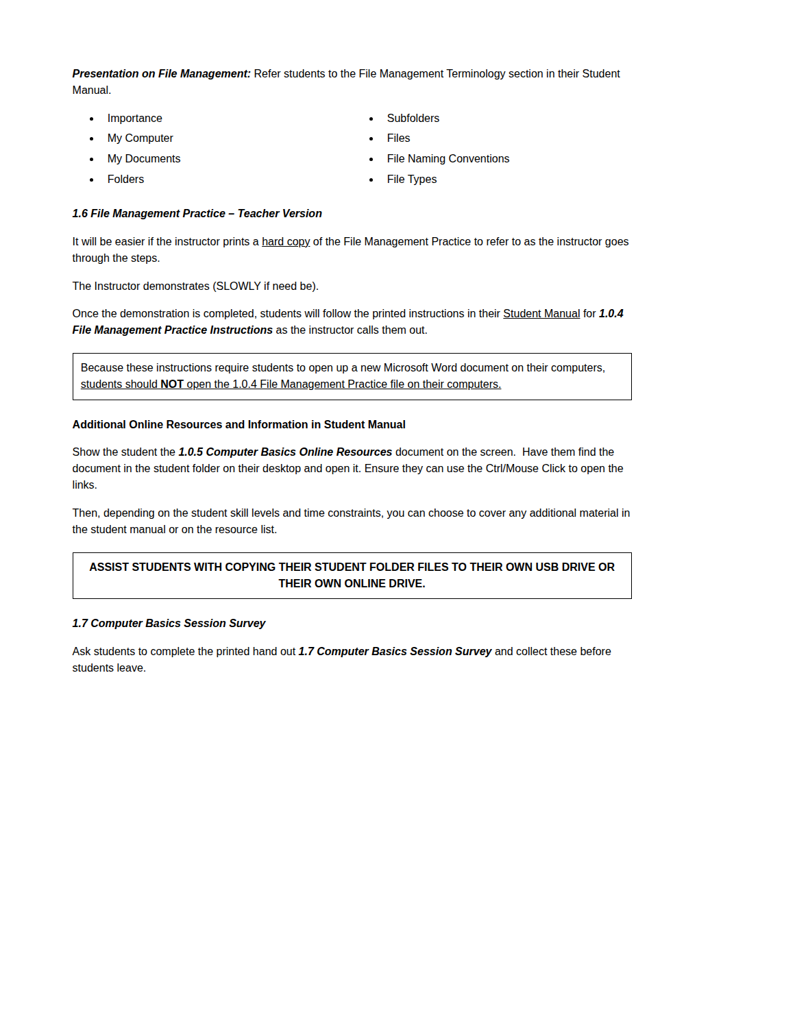Presentation on File Management: Refer students to the File Management Terminology section in their Student Manual.
Importance
My Computer
My Documents
Folders
Subfolders
Files
File Naming Conventions
File Types
1.6 File Management Practice – Teacher Version
It will be easier if the instructor prints a hard copy of the File Management Practice to refer to as the instructor goes through the steps.
The Instructor demonstrates (SLOWLY if need be).
Once the demonstration is completed, students will follow the printed instructions in their Student Manual for 1.0.4 File Management Practice Instructions as the instructor calls them out.
Because these instructions require students to open up a new Microsoft Word document on their computers, students should NOT open the 1.0.4 File Management Practice file on their computers.
Additional Online Resources and Information in Student Manual
Show the student the 1.0.5 Computer Basics Online Resources document on the screen. Have them find the document in the student folder on their desktop and open it. Ensure they can use the Ctrl/Mouse Click to open the links.
Then, depending on the student skill levels and time constraints, you can choose to cover any additional material in the student manual or on the resource list.
ASSIST STUDENTS WITH COPYING THEIR STUDENT FOLDER FILES TO THEIR OWN USB DRIVE OR THEIR OWN ONLINE DRIVE.
1.7 Computer Basics Session Survey
Ask students to complete the printed hand out 1.7 Computer Basics Session Survey and collect these before students leave.